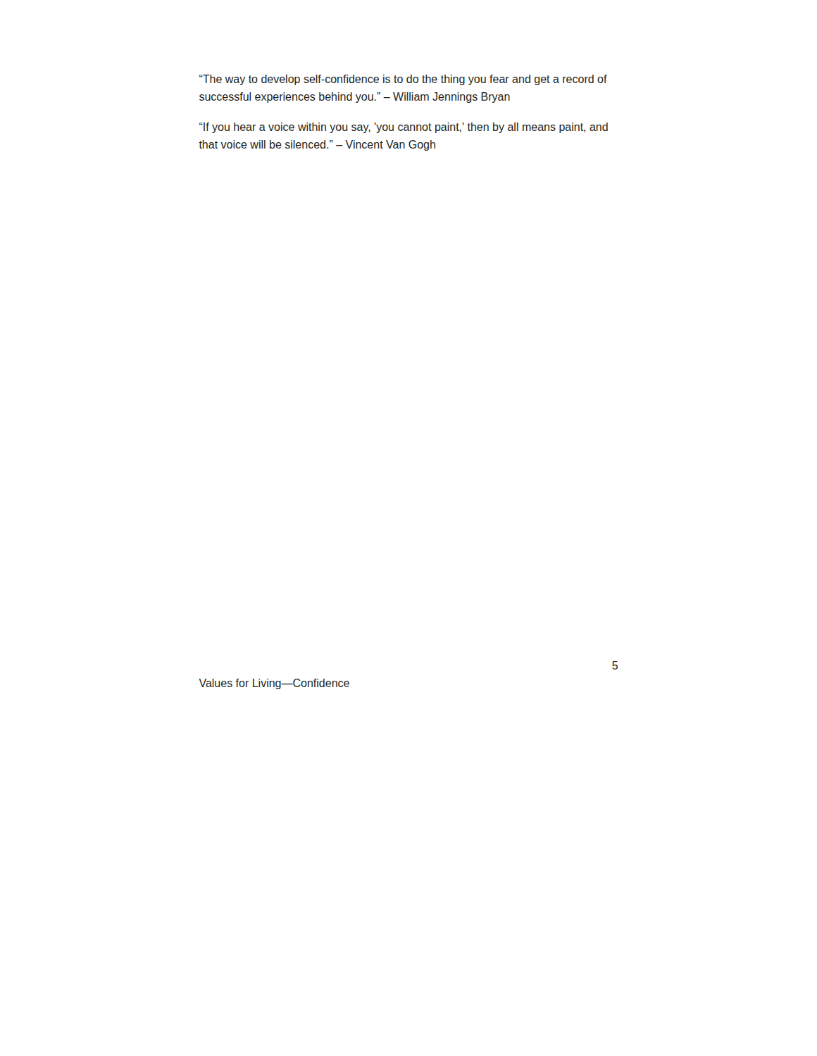“The way to develop self-confidence is to do the thing you fear and get a record of successful experiences behind you.” – William Jennings Bryan
“If you hear a voice within you say, 'you cannot paint,' then by all means paint, and that voice will be silenced.” – Vincent Van Gogh
Values for Living—Confidence
5